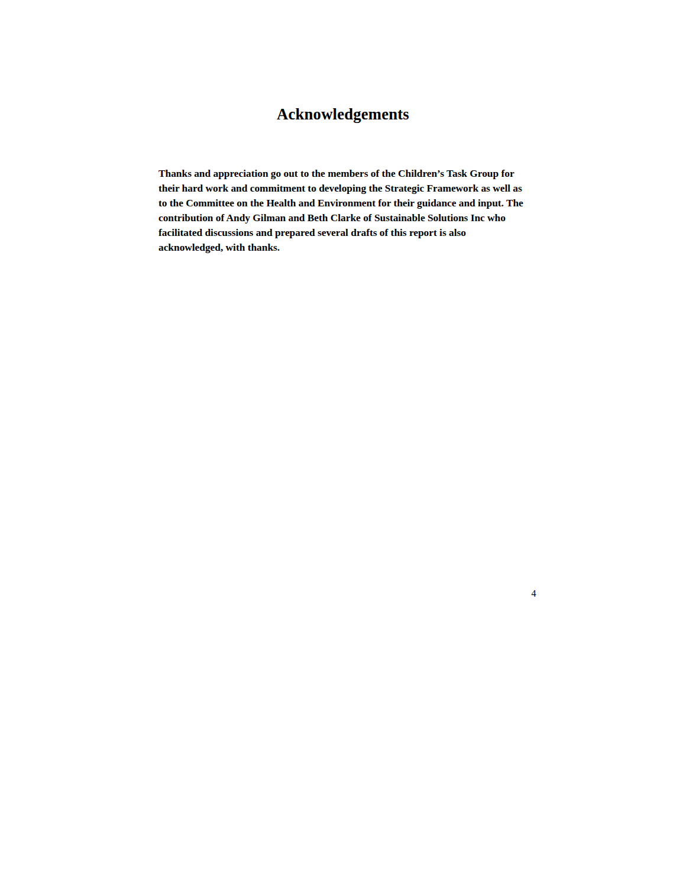Acknowledgements
Thanks and appreciation go out to the members of the Children’s Task Group for their hard work and commitment to developing the Strategic Framework as well as to the Committee on the Health and Environment for their guidance and input. The contribution of Andy Gilman and Beth Clarke of Sustainable Solutions Inc who facilitated discussions and prepared several drafts of this report is also acknowledged, with thanks.
4